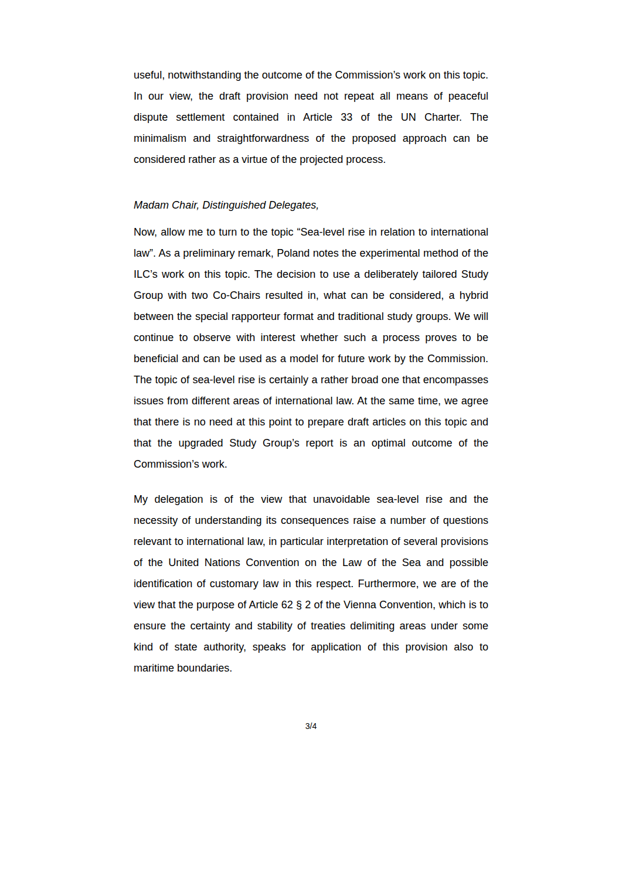useful, notwithstanding the outcome of the Commission’s work on this topic. In our view, the draft provision need not repeat all means of peaceful dispute settlement contained in Article 33 of the UN Charter. The minimalism and straightforwardness of the proposed approach can be considered rather as a virtue of the projected process.
Madam Chair, Distinguished Delegates,
Now, allow me to turn to the topic “Sea-level rise in relation to international law”. As a preliminary remark, Poland notes the experimental method of the ILC’s work on this topic. The decision to use a deliberately tailored Study Group with two Co-Chairs resulted in, what can be considered, a hybrid between the special rapporteur format and traditional study groups. We will continue to observe with interest whether such a process proves to be beneficial and can be used as a model for future work by the Commission. The topic of sea-level rise is certainly a rather broad one that encompasses issues from different areas of international law. At the same time, we agree that there is no need at this point to prepare draft articles on this topic and that the upgraded Study Group’s report is an optimal outcome of the Commission’s work.
My delegation is of the view that unavoidable sea-level rise and the necessity of understanding its consequences raise a number of questions relevant to international law, in particular interpretation of several provisions of the United Nations Convention on the Law of the Sea and possible identification of customary law in this respect. Furthermore, we are of the view that the purpose of Article 62 § 2 of the Vienna Convention, which is to ensure the certainty and stability of treaties delimiting areas under some kind of state authority, speaks for application of this provision also to maritime boundaries.
3/4